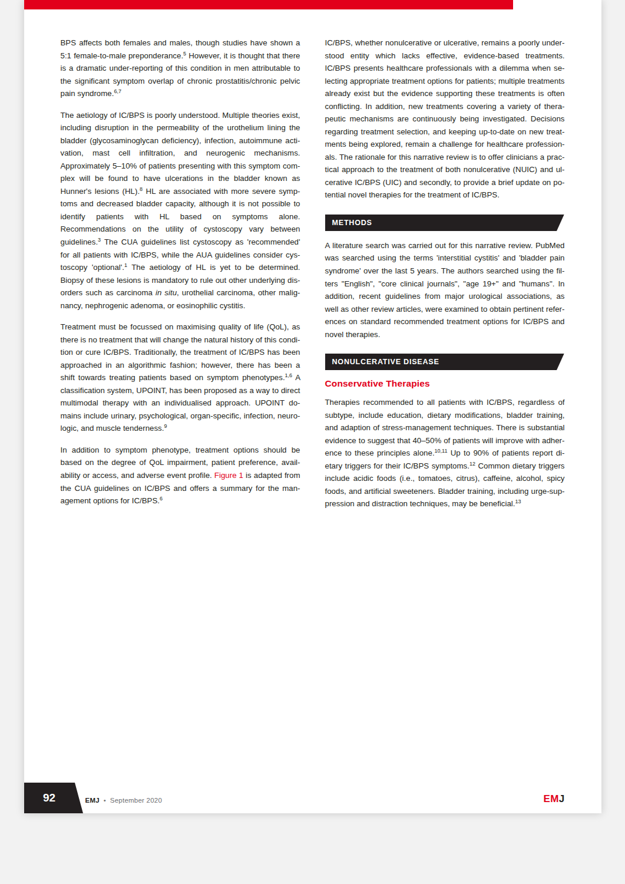BPS affects both females and males, though studies have shown a 5:1 female-to-male preponderance.5 However, it is thought that there is a dramatic under-reporting of this condition in men attributable to the significant symptom overlap of chronic prostatitis/chronic pelvic pain syndrome.6,7
The aetiology of IC/BPS is poorly understood. Multiple theories exist, including disruption in the permeability of the urothelium lining the bladder (glycosaminoglycan deficiency), infection, autoimmune activation, mast cell infiltration, and neurogenic mechanisms. Approximately 5–10% of patients presenting with this symptom complex will be found to have ulcerations in the bladder known as Hunner's lesions (HL).8 HL are associated with more severe symptoms and decreased bladder capacity, although it is not possible to identify patients with HL based on symptoms alone. Recommendations on the utility of cystoscopy vary between guidelines.3 The CUA guidelines list cystoscopy as 'recommended' for all patients with IC/BPS, while the AUA guidelines consider cystoscopy 'optional'.1 The aetiology of HL is yet to be determined. Biopsy of these lesions is mandatory to rule out other underlying disorders such as carcinoma in situ, urothelial carcinoma, other malignancy, nephrogenic adenoma, or eosinophilic cystitis.
Treatment must be focussed on maximising quality of life (QoL), as there is no treatment that will change the natural history of this condition or cure IC/BPS. Traditionally, the treatment of IC/BPS has been approached in an algorithmic fashion; however, there has been a shift towards treating patients based on symptom phenotypes.1,6 A classification system, UPOINT, has been proposed as a way to direct multimodal therapy with an individualised approach. UPOINT domains include urinary, psychological, organ-specific, infection, neurologic, and muscle tenderness.9
In addition to symptom phenotype, treatment options should be based on the degree of QoL impairment, patient preference, availability or access, and adverse event profile. Figure 1 is adapted from the CUA guidelines on IC/BPS and offers a summary for the management options for IC/BPS.6
IC/BPS, whether nonulcerative or ulcerative, remains a poorly understood entity which lacks effective, evidence-based treatments. IC/BPS presents healthcare professionals with a dilemma when selecting appropriate treatment options for patients; multiple treatments already exist but the evidence supporting these treatments is often conflicting. In addition, new treatments covering a variety of therapeutic mechanisms are continuously being investigated. Decisions regarding treatment selection, and keeping up-to-date on new treatments being explored, remain a challenge for healthcare professionals. The rationale for this narrative review is to offer clinicians a practical approach to the treatment of both nonulcerative (NUIC) and ulcerative IC/BPS (UIC) and secondly, to provide a brief update on potential novel therapies for the treatment of IC/BPS.
METHODS
A literature search was carried out for this narrative review. PubMed was searched using the terms 'interstitial cystitis' and 'bladder pain syndrome' over the last 5 years. The authors searched using the filters "English", "core clinical journals", "age 19+" and "humans". In addition, recent guidelines from major urological associations, as well as other review articles, were examined to obtain pertinent references on standard recommended treatment options for IC/BPS and novel therapies.
NONULCERATIVE DISEASE
Conservative Therapies
Therapies recommended to all patients with IC/BPS, regardless of subtype, include education, dietary modifications, bladder training, and adaption of stress-management techniques. There is substantial evidence to suggest that 40–50% of patients will improve with adherence to these principles alone.10,11 Up to 90% of patients report dietary triggers for their IC/BPS symptoms.12 Common dietary triggers include acidic foods (i.e., tomatoes, citrus), caffeine, alcohol, spicy foods, and artificial sweeteners. Bladder training, including urge-suppression and distraction techniques, may be beneficial.13
92
EMJ • September 2020
EMJ